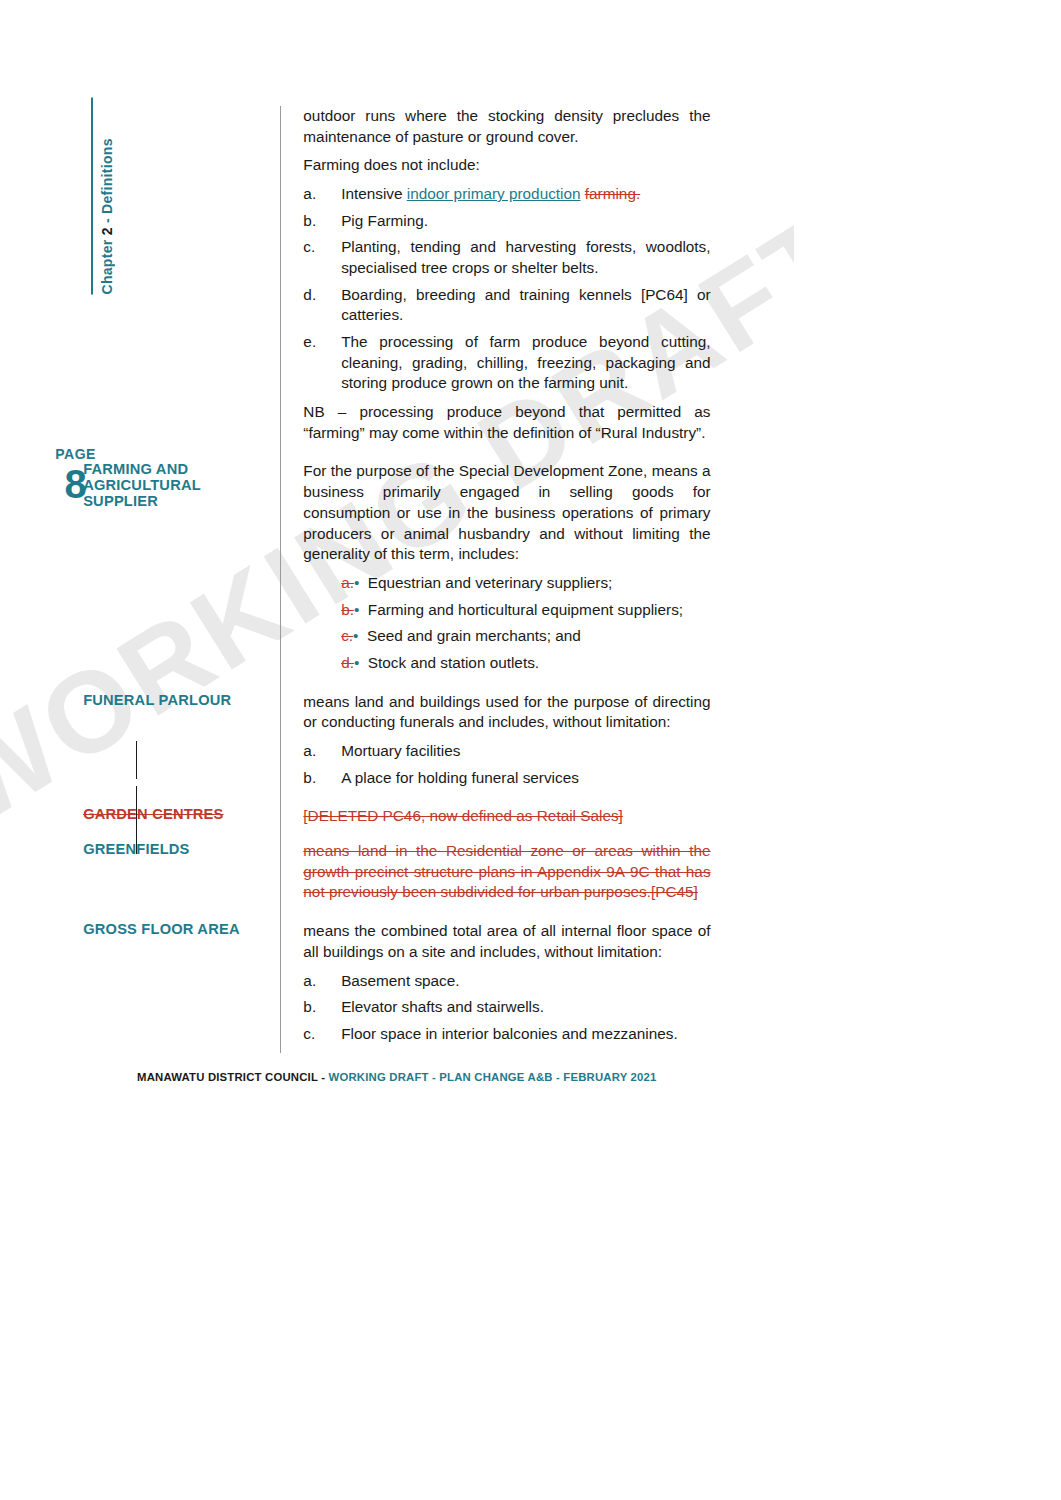WORKING DRAFT
Chapter 2 - Definitions
PAGE
8
outdoor runs where the stocking density precludes the maintenance of pasture or ground cover.
Farming does not include:
Intensive indoor primary production farming.
Pig Farming.
Planting, tending and harvesting forests, woodlots, specialised tree crops or shelter belts.
Boarding, breeding and training kennels [PC64] or catteries.
The processing of farm produce beyond cutting, cleaning, grading, chilling, freezing, packaging and storing produce grown on the farming unit.
NB – processing produce beyond that permitted as “farming” may come within the definition of “Rural Industry”.
FARMING AND AGRICULTURAL SUPPLIER
For the purpose of the Special Development Zone, means a business primarily engaged in selling goods for consumption or use in the business operations of primary producers or animal husbandry and without limiting the generality of this term, includes:
a.• Equestrian and veterinary suppliers;
b.• Farming and horticultural equipment suppliers;
c.• Seed and grain merchants; and
d.• Stock and station outlets.
FUNERAL PARLOUR
means land and buildings used for the purpose of directing or conducting funerals and includes, without limitation:
Mortuary facilities
A place for holding funeral services
GARDEN CENTRES
[DELETED PC46, now defined as Retail Sales]
GREENFIELDS
means land in the Residential zone or areas within the growth precinct structure plans in Appendix 9A-9C that has not previously been subdivided for urban purposes.[PC45]
GROSS FLOOR AREA
means the combined total area of all internal floor space of all buildings on a site and includes, without limitation:
Basement space.
Elevator shafts and stairwells.
Floor space in interior balconies and mezzanines.
MANAWATU DISTRICT COUNCIL - WORKING DRAFT - PLAN CHANGE A&B - FEBRUARY 2021